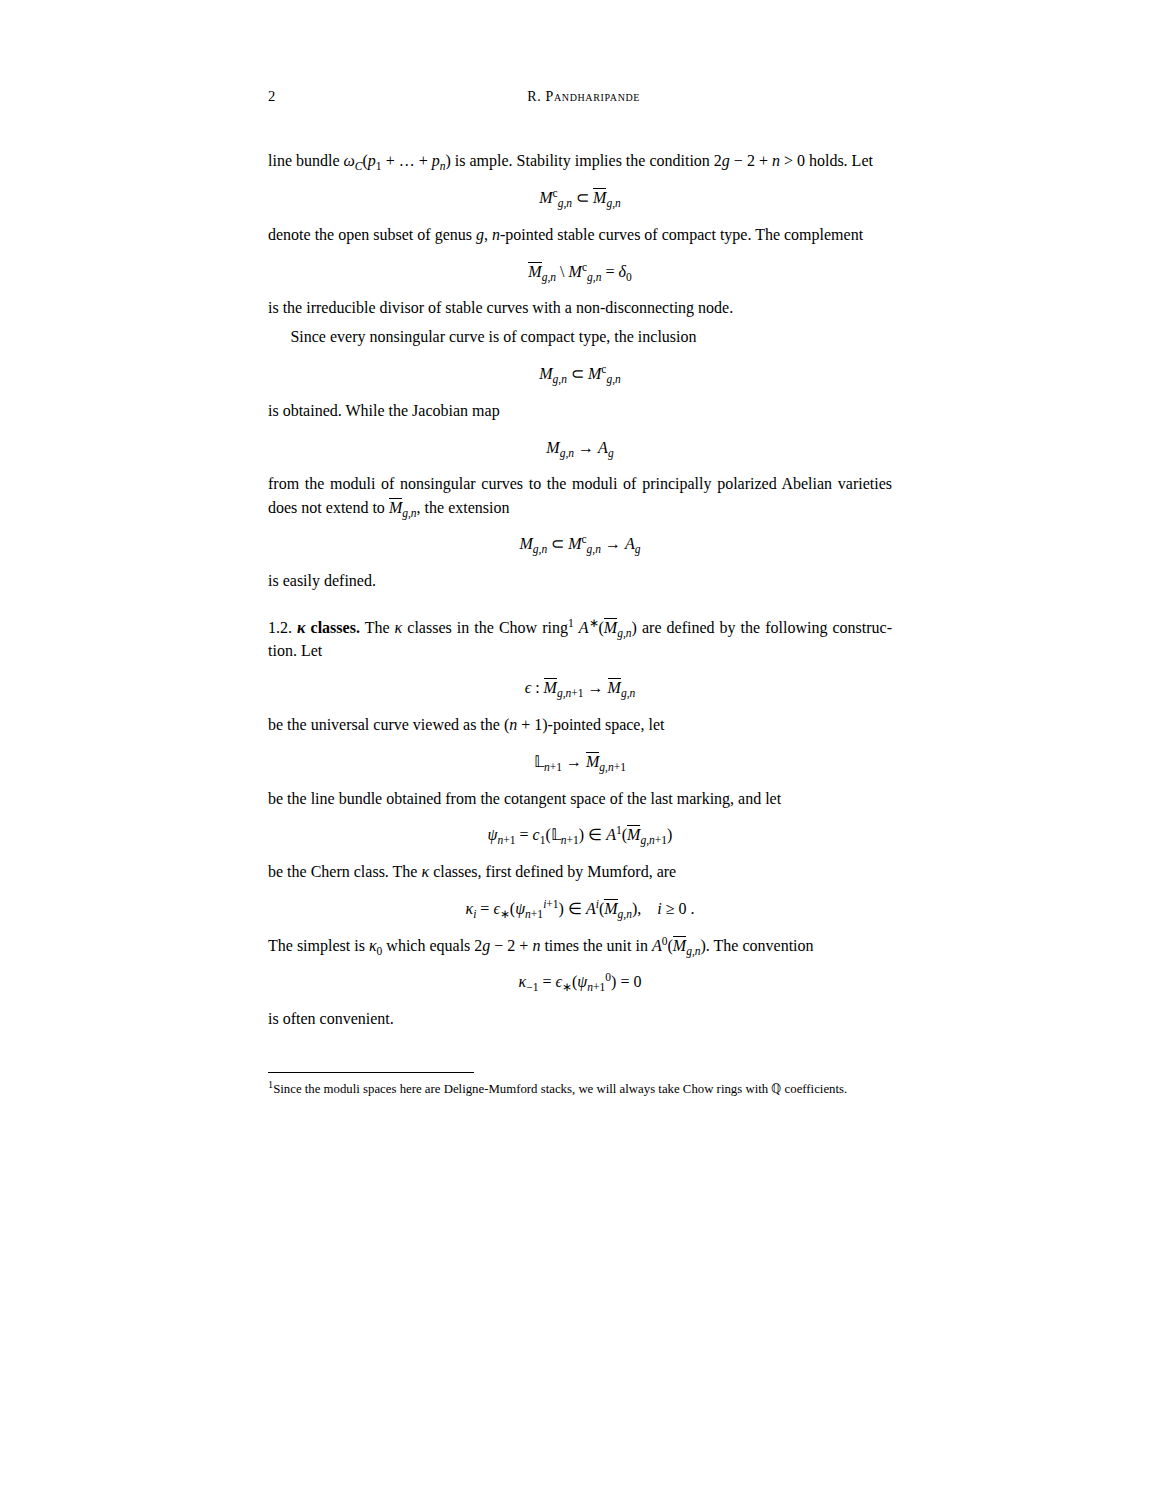2 R. Pandharipande
line bundle ωC(p1 + … + pn) is ample. Stability implies the condition 2g − 2 + n > 0 holds. Let
Mcg,n ⊂ Mg,n
denote the open subset of genus g, n-pointed stable curves of compact type. The complement
Mg,n \ Mcg,n = δ0
is the irreducible divisor of stable curves with a non-disconnecting node.
Since every nonsingular curve is of compact type, the inclusion
Mg,n ⊂ Mcg,n
is obtained. While the Jacobian map
Mg,n → Ag
from the moduli of nonsingular curves to the moduli of principally polarized Abelian varieties does not extend to Mg,n, the extension
Mg,n ⊂ Mcg,n → Ag
is easily defined.
1.2. κ classes. The κ classes in the Chow ring1 A∗(Mg,n) are defined by the following construction. Let
ϵ : Mg,n+1 → Mg,n
be the universal curve viewed as the (n + 1)-pointed space, let
𝕃n+1 → Mg,n+1
be the line bundle obtained from the cotangent space of the last marking, and let
ψn+1 = c1(𝕃n+1) ∈ A1(Mg,n+1)
be the Chern class. The κ classes, first defined by Mumford, are
κi = ϵ∗(ψn+1i+1) ∈ Ai(Mg,n), i ≥ 0 .
The simplest is κ0 which equals 2g − 2 + n times the unit in A0(Mg,n). The convention
κ−1 = ϵ∗(ψn+10) = 0
is often convenient.
1Since the moduli spaces here are Deligne-Mumford stacks, we will always take Chow rings with ℚ coefficients.